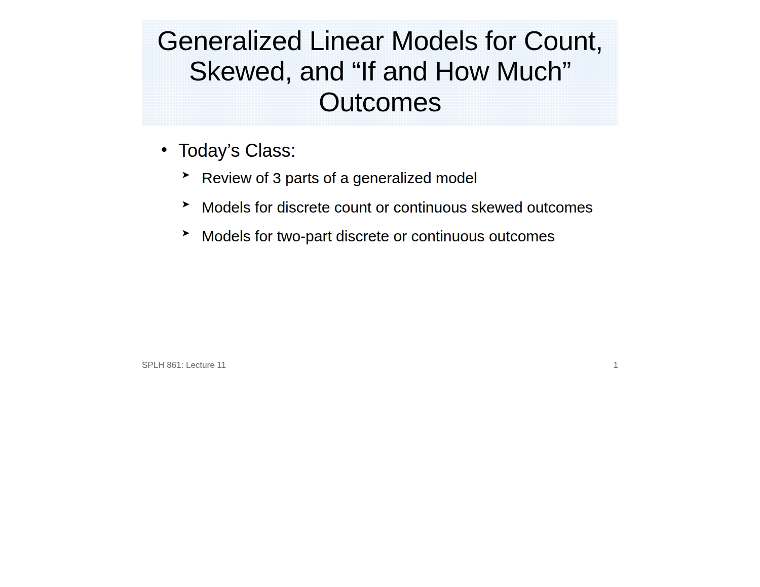Generalized Linear Models for Count, Skewed, and “If and How Much” Outcomes
Today’s Class:
Review of 3 parts of a generalized model
Models for discrete count or continuous skewed outcomes
Models for two-part discrete or continuous outcomes
SPLH 861: Lecture 11 1